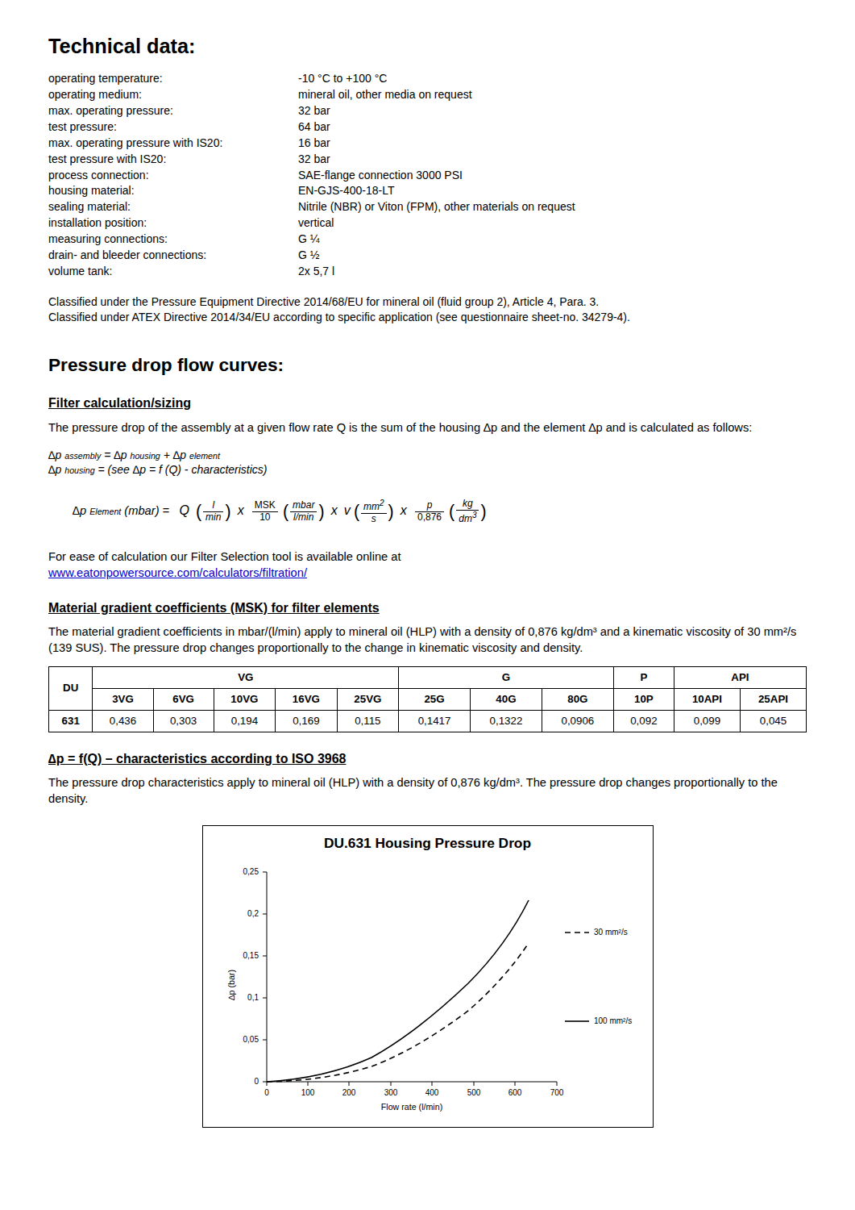Technical data:
| operating temperature: | -10 °C to +100 °C |
| operating medium: | mineral oil, other media on request |
| max. operating pressure: | 32 bar |
| test pressure: | 64 bar |
| max. operating pressure with IS20: | 16 bar |
| test pressure with IS20: | 32 bar |
| process connection: | SAE-flange connection 3000 PSI |
| housing material: | EN-GJS-400-18-LT |
| sealing material: | Nitrile (NBR) or Viton (FPM), other materials on request |
| installation position: | vertical |
| measuring connections: | G ¼ |
| drain- and bleeder connections: | G ½ |
| volume tank: | 2x 5,7 l |
Classified under the Pressure Equipment Directive 2014/68/EU for mineral oil (fluid group 2), Article 4, Para. 3.
Classified under ATEX Directive 2014/34/EU according to specific application (see questionnaire sheet-no. 34279-4).
Pressure drop flow curves:
Filter calculation/sizing
The pressure drop of the assembly at a given flow rate Q is the sum of the housing ∆p and the element ∆p and is calculated as follows:
∆p assembly = ∆p housing + ∆p element
∆p housing = (see ∆p = f (Q) - characteristics)
∆p Element (mbar) = Q (lmin) x MSK 10 (mbar l/min) x v (mm2 s) x p 0,876 (kg dm3)
For ease of calculation our Filter Selection tool is available online at
www.eatonpowersource.com/calculators/filtration/
Material gradient coefficients (MSK) for filter elements
The material gradient coefficients in mbar/(l/min) apply to mineral oil (HLP) with a density of 0,876 kg/dm³ and a kinematic viscosity of 30 mm²/s (139 SUS). The pressure drop changes proportionally to the change in kinematic viscosity and density.
| DU | VG | G | P | API |
| --- | --- | --- | --- | --- |
| 3VG | 6VG | 10VG | 16VG | 25VG | 25G | 40G | 80G | 10P | 10API | 25API |
| 631 | 0,436 | 0,303 | 0,194 | 0,169 | 0,115 | 0,1417 | 0,1322 | 0,0906 | 0,092 | 0,099 | 0,045 |
∆p = f(Q) – characteristics according to ISO 3968
The pressure drop characteristics apply to mineral oil (HLP) with a density of 0,876 kg/dm³. The pressure drop changes proportionally to the density.
DU.631 Housing Pressure Drop
0 0,05 0,1 0,15 0,2 0,25 0 100 200 300 400 500 600 700 ∆p (bar) Flow rate (l/min) 30 mm²/s 100 mm²/s